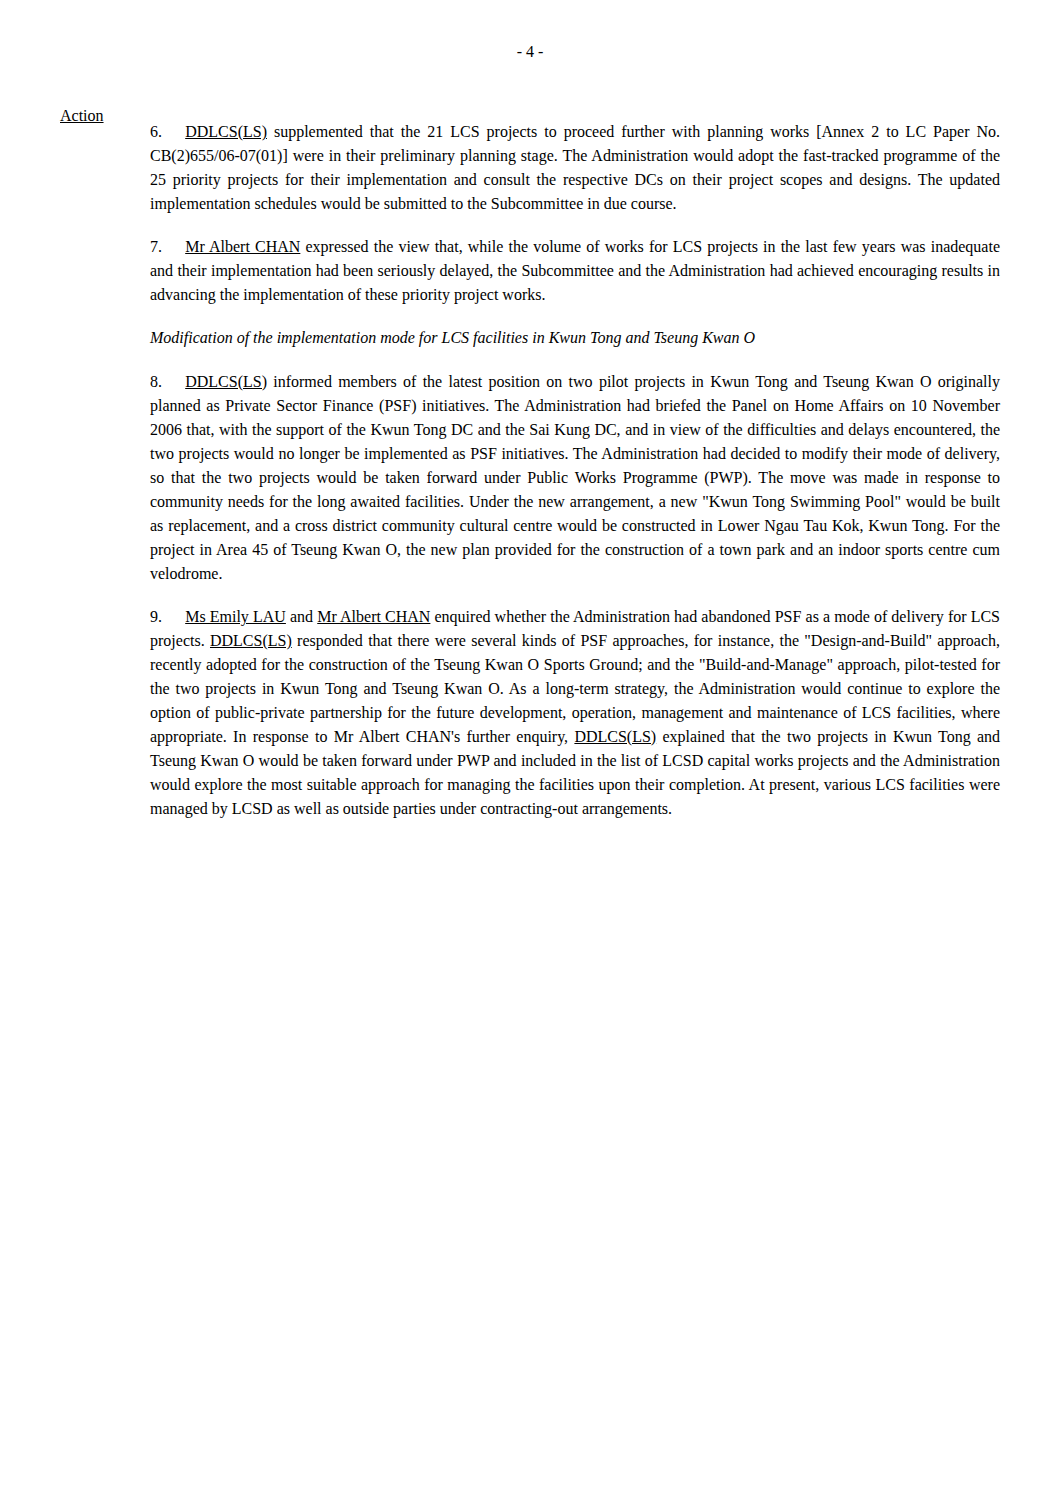- 4 -
Action
6. DDLCS(LS) supplemented that the 21 LCS projects to proceed further with planning works [Annex 2 to LC Paper No. CB(2)655/06-07(01)] were in their preliminary planning stage. The Administration would adopt the fast-tracked programme of the 25 priority projects for their implementation and consult the respective DCs on their project scopes and designs. The updated implementation schedules would be submitted to the Subcommittee in due course.
7. Mr Albert CHAN expressed the view that, while the volume of works for LCS projects in the last few years was inadequate and their implementation had been seriously delayed, the Subcommittee and the Administration had achieved encouraging results in advancing the implementation of these priority project works.
Modification of the implementation mode for LCS facilities in Kwun Tong and Tseung Kwan O
8. DDLCS(LS) informed members of the latest position on two pilot projects in Kwun Tong and Tseung Kwan O originally planned as Private Sector Finance (PSF) initiatives. The Administration had briefed the Panel on Home Affairs on 10 November 2006 that, with the support of the Kwun Tong DC and the Sai Kung DC, and in view of the difficulties and delays encountered, the two projects would no longer be implemented as PSF initiatives. The Administration had decided to modify their mode of delivery, so that the two projects would be taken forward under Public Works Programme (PWP). The move was made in response to community needs for the long awaited facilities. Under the new arrangement, a new "Kwun Tong Swimming Pool" would be built as replacement, and a cross district community cultural centre would be constructed in Lower Ngau Tau Kok, Kwun Tong. For the project in Area 45 of Tseung Kwan O, the new plan provided for the construction of a town park and an indoor sports centre cum velodrome.
9. Ms Emily LAU and Mr Albert CHAN enquired whether the Administration had abandoned PSF as a mode of delivery for LCS projects. DDLCS(LS) responded that there were several kinds of PSF approaches, for instance, the "Design-and-Build" approach, recently adopted for the construction of the Tseung Kwan O Sports Ground; and the "Build-and-Manage" approach, pilot-tested for the two projects in Kwun Tong and Tseung Kwan O. As a long-term strategy, the Administration would continue to explore the option of public-private partnership for the future development, operation, management and maintenance of LCS facilities, where appropriate. In response to Mr Albert CHAN's further enquiry, DDLCS(LS) explained that the two projects in Kwun Tong and Tseung Kwan O would be taken forward under PWP and included in the list of LCSD capital works projects and the Administration would explore the most suitable approach for managing the facilities upon their completion. At present, various LCS facilities were managed by LCSD as well as outside parties under contracting-out arrangements.